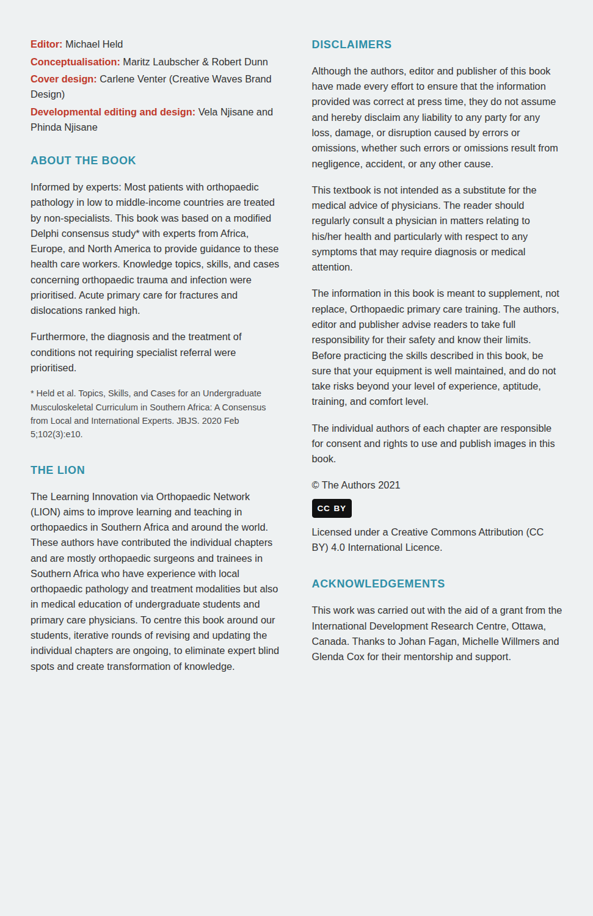Editor: Michael Held
Conceptualisation: Maritz Laubscher & Robert Dunn
Cover design: Carlene Venter (Creative Waves Brand Design)
Developmental editing and design: Vela Njisane and Phinda Njisane
About the book
Informed by experts: Most patients with orthopaedic pathology in low to middle-income countries are treated by non-specialists. This book was based on a modified Delphi consensus study* with experts from Africa, Europe, and North America to provide guidance to these health care workers. Knowledge topics, skills, and cases concerning orthopaedic trauma and infection were prioritised. Acute primary care for fractures and dislocations ranked high.
Furthermore, the diagnosis and the treatment of conditions not requiring specialist referral were prioritised.
* Held et al. Topics, Skills, and Cases for an Undergraduate Musculoskeletal Curriculum in Southern Africa: A Consensus from Local and International Experts. JBJS. 2020 Feb 5;102(3):e10.
The LION
The Learning Innovation via Orthopaedic Network (LION) aims to improve learning and teaching in orthopaedics in Southern Africa and around the world. These authors have contributed the individual chapters and are mostly orthopaedic surgeons and trainees in Southern Africa who have experience with local orthopaedic pathology and treatment modalities but also in medical education of undergraduate students and primary care physicians. To centre this book around our students, iterative rounds of revising and updating the individual chapters are ongoing, to eliminate expert blind spots and create transformation of knowledge.
Disclaimers
Although the authors, editor and publisher of this book have made every effort to ensure that the information provided was correct at press time, they do not assume and hereby disclaim any liability to any party for any loss, damage, or disruption caused by errors or omissions, whether such errors or omissions result from negligence, accident, or any other cause.
This textbook is not intended as a substitute for the medical advice of physicians. The reader should regularly consult a physician in matters relating to his/her health and particularly with respect to any symptoms that may require diagnosis or medical attention.
The information in this book is meant to supplement, not replace, Orthopaedic primary care training. The authors, editor and publisher advise readers to take full responsibility for their safety and know their limits. Before practicing the skills described in this book, be sure that your equipment is well maintained, and do not take risks beyond your level of experience, aptitude, training, and comfort level.
The individual authors of each chapter are responsible for consent and rights to use and publish images in this book.
© The Authors 2021
CC BY
Licensed under a Creative Commons Attribution (CC BY) 4.0 International Licence.
Acknowledgements
This work was carried out with the aid of a grant from the International Development Research Centre, Ottawa, Canada. Thanks to Johan Fagan, Michelle Willmers and Glenda Cox for their mentorship and support.